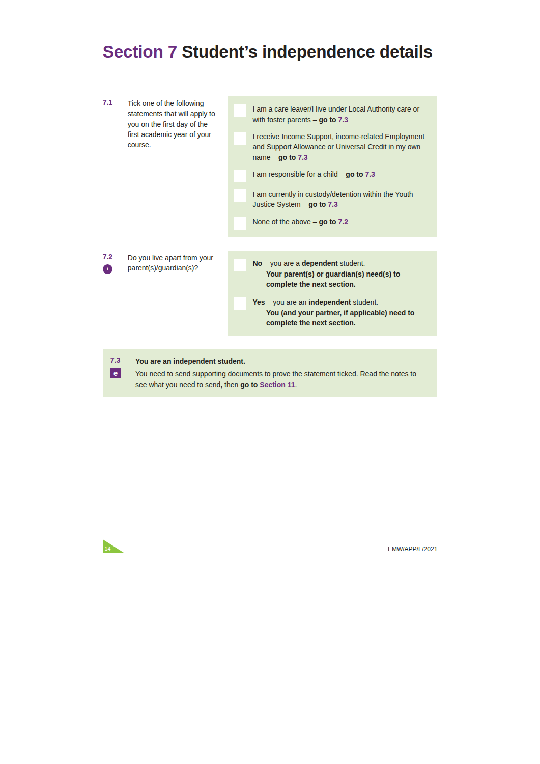Section 7 Student’s independence details
7.1
Tick one of the following statements that will apply to you on the first day of the first academic year of your course.
I am a care leaver/I live under Local Authority care or with foster parents – go to 7.3
I receive Income Support, income-related Employment and Support Allowance or Universal Credit in my own name – go to 7.3
I am responsible for a child – go to 7.3
I am currently in custody/detention within the Youth Justice System – go to 7.3
None of the above – go to 7.2
7.2
i
Do you live apart from your parent(s)/guardian(s)?
No – you are a dependent student. Your parent(s) or guardian(s) need(s) to complete the next section.
Yes – you are an independent student. You (and your partner, if applicable) need to complete the next section.
7.3
e
You are an independent student.
You need to send supporting documents to prove the statement ticked. Read the notes to see what you need to send, then go to Section 11.
14
EMW/APP/F/2021